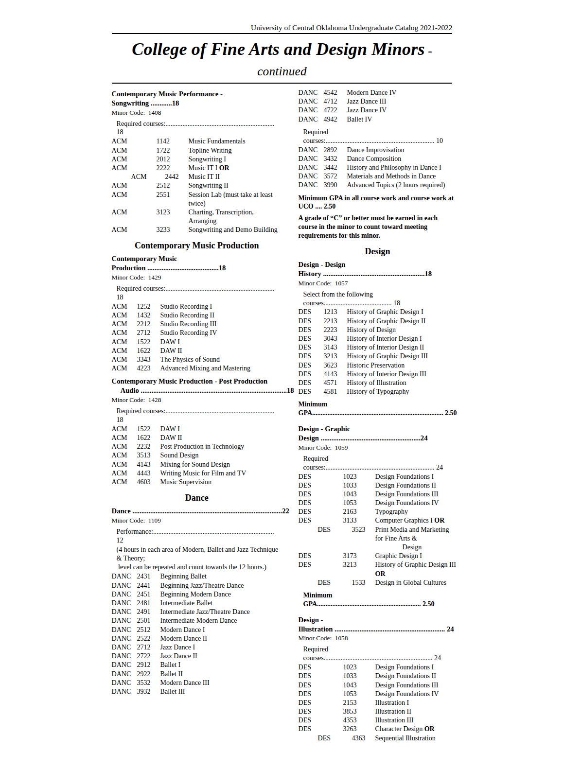University of Central Oklahoma Undergraduate Catalog 2021-2022
College of Fine Arts and Design Minors - continued
Contemporary Music Performance - Songwriting ............18
Minor Code: 1408
Required courses:................................................................ 18
| ACM | 1142 | Music Fundamentals |
| ACM | 1722 | Topline Writing |
| ACM | 2012 | Songwriting I |
| ACM | 2222 | Music IT I OR |
| ACM | 2442 | Music IT II |
| ACM | 2512 | Songwriting II |
| ACM | 2551 | Session Lab (must take at least twice) |
| ACM | 3123 | Charting, Transcription, Arranging |
| ACM | 3233 | Songwriting and Demo Building |
Contemporary Music Production
Contemporary Music Production ........................................18
Minor Code: 1429
Required courses:................................................................ 18
| ACM | 1252 | Studio Recording I |
| ACM | 1432 | Studio Recording II |
| ACM | 2212 | Studio Recording III |
| ACM | 2712 | Studio Recording IV |
| ACM | 1522 | DAW I |
| ACM | 1622 | DAW II |
| ACM | 3343 | The Physics of Sound |
| ACM | 4223 | Advanced Mixing and Mastering |
Contemporary Music Production - Post Production
Audio ..................................................................................18
Minor Code: 1428
Required courses:................................................................ 18
| ACM | 1522 | DAW I |
| ACM | 1622 | DAW II |
| ACM | 2232 | Post Production in Technology |
| ACM | 3513 | Sound Design |
| ACM | 4143 | Mixing for Sound Design |
| ACM | 4443 | Writing Music for Film and TV |
| ACM | 4603 | Music Supervision |
Dance
Dance ....................................................................................22
Minor Code: 1109
Performance:....................................................................... 12
(4 hours in each area of Modern, Ballet and Jazz Technique & Theory;
level can be repeated and count towards the 12 hours.)
| DANC | 2431 | Beginning Ballet |
| DANC | 2441 | Beginning Jazz/Theatre Dance |
| DANC | 2451 | Beginning Modern Dance |
| DANC | 2481 | Intermediate Ballet |
| DANC | 2491 | Intermediate Jazz/Theatre Dance |
| DANC | 2501 | Intermediate Modern Dance |
| DANC | 2512 | Modern Dance I |
| DANC | 2522 | Modern Dance II |
| DANC | 2712 | Jazz Dance I |
| DANC | 2722 | Jazz Dance II |
| DANC | 2912 | Ballet I |
| DANC | 2922 | Ballet II |
| DANC | 3532 | Modern Dance III |
| DANC | 3932 | Ballet III |
| DANC | 4542 | Modern Dance IV |
| DANC | 4712 | Jazz Dance III |
| DANC | 4722 | Jazz Dance IV |
| DANC | 4942 | Ballet IV |
Required courses:................................................................ 10
| DANC | 2892 | Dance Improvisation |
| DANC | 3432 | Dance Composition |
| DANC | 3442 | History and Philosophy in Dance I |
| DANC | 3572 | Materials and Methods in Dance |
| DANC | 3990 | Advanced Topics (2 hours required) |
Minimum GPA in all course work and course work at UCO .... 2.50
A grade of “C” or better must be earned in each course in the minor to count toward meeting requirements for this minor.
Design
Design - Design History .........................................................18
Minor Code: 1057
Select from the following courses........................................ 18
| DES | 1213 | History of Graphic Design I |
| DES | 2213 | History of Graphic Design II |
| DES | 2223 | History of Design |
| DES | 3043 | History of Interior Design I |
| DES | 3143 | History of Interior Design II |
| DES | 3213 | History of Graphic Design III |
| DES | 3623 | Historic Preservation |
| DES | 4143 | History of Interior Design III |
| DES | 4571 | History of Illustration |
| DES | 4581 | History of Typography |
Minimum GPA............................................................................. 2.50
Design - Graphic Design ........................................................24
Minor Code: 1059
Required courses:................................................................ 24
| DES | 1023 | Design Foundations I |
| DES | 1033 | Design Foundations II |
| DES | 1043 | Design Foundations III |
| DES | 1053 | Design Foundations IV |
| DES | 2163 | Typography |
| DES | 3133 | Computer Graphics I OR |
| DES | 3523 | Print Media and Marketing for Fine Arts & Design |
| DES | 3173 | Graphic Design I |
| DES | 3213 | History of Graphic Design III OR |
| DES | 1533 | Design in Global Cultures |
Minimum GPA............................................................. 2.50
Design - Illustration .............................................................. 24
Minor Code: 1058
Required courses................................................................ 24
| DES | 1023 | Design Foundations I |
| DES | 1033 | Design Foundations II |
| DES | 1043 | Design Foundations III |
| DES | 1053 | Design Foundations IV |
| DES | 2153 | Illustration I |
| DES | 3853 | Illustration II |
| DES | 4353 | Illustration III |
| DES | 3263 | Character Design OR |
| DES | 4363 | Sequential Illustration |